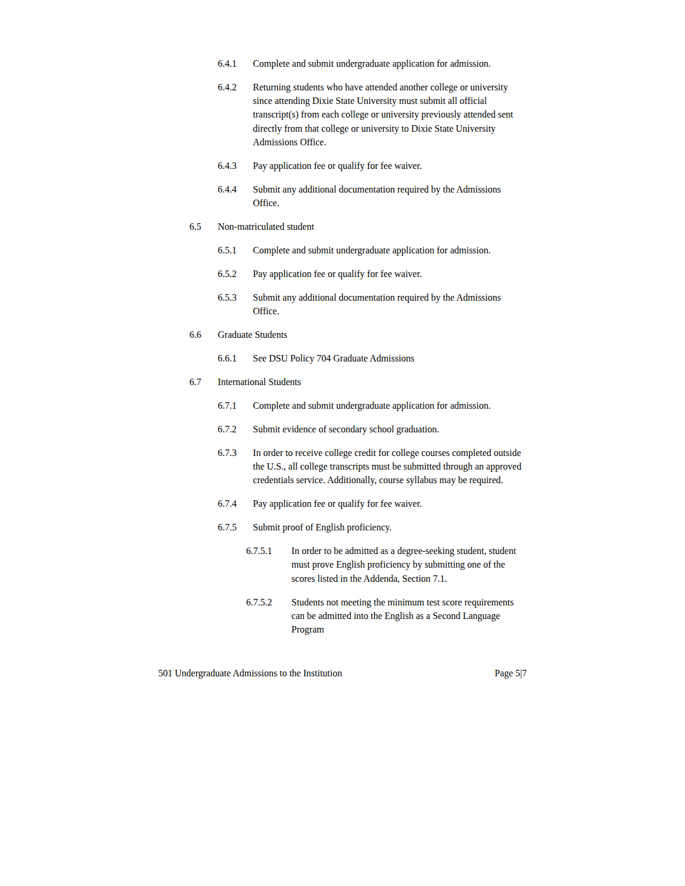6.4.1
Complete and submit undergraduate application for admission.
6.4.2
Returning students who have attended another college or university since attending Dixie State University must submit all official transcript(s) from each college or university previously attended sent directly from that college or university to Dixie State University Admissions Office.
6.4.3
Pay application fee or qualify for fee waiver.
6.4.4
Submit any additional documentation required by the Admissions Office.
6.5
Non-matriculated student
6.5.1
Complete and submit undergraduate application for admission.
6.5.2
Pay application fee or qualify for fee waiver.
6.5.3
Submit any additional documentation required by the Admissions Office.
6.6
Graduate Students
6.6.1
See DSU Policy 704 Graduate Admissions
6.7
International Students
6.7.1
Complete and submit undergraduate application for admission.
6.7.2
Submit evidence of secondary school graduation.
6.7.3
In order to receive college credit for college courses completed outside the U.S., all college transcripts must be submitted through an approved credentials service. Additionally, course syllabus may be required.
6.7.4
Pay application fee or qualify for fee waiver.
6.7.5
Submit proof of English proficiency.
6.7.5.1
In order to be admitted as a degree-seeking student, student must prove English proficiency by submitting one of the scores listed in the Addenda, Section 7.1.
6.7.5.2
Students not meeting the minimum test score requirements can be admitted into the English as a Second Language Program
501 Undergraduate Admissions to the Institution
Page 5|7